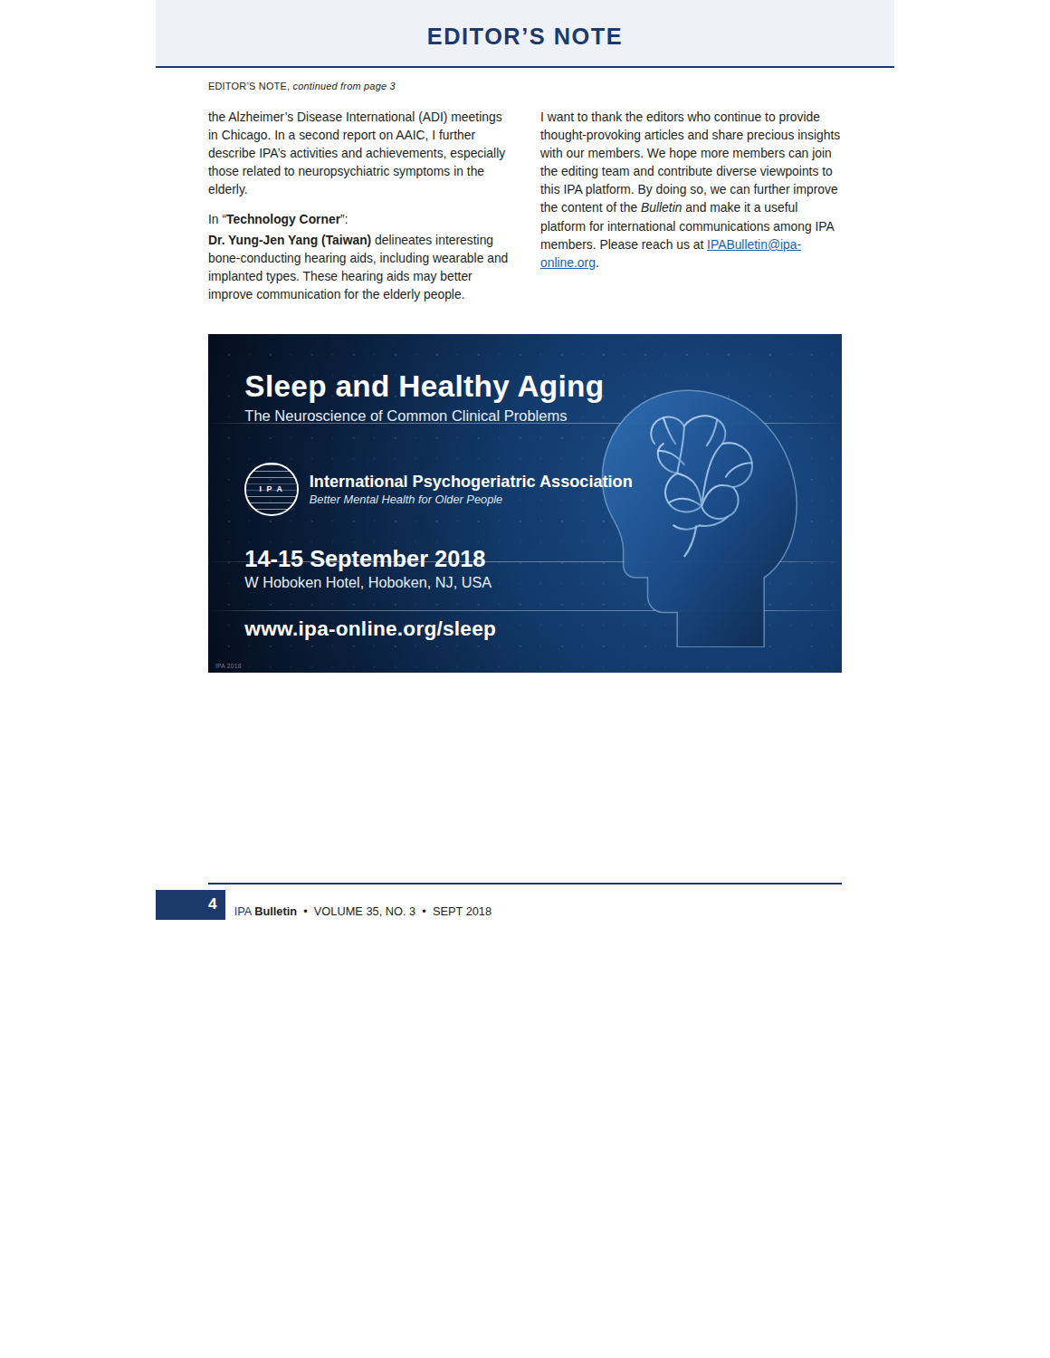Editor’s Note
EDITOR’S NOTE, continued from page 3
the Alzheimer’s Disease International (ADI) meetings in Chicago. In a second report on AAIC, I further describe IPA’s activities and achievements, especially those related to neuropsychiatric symptoms in the elderly.
In “Technology Corner”:
Dr. Yung-Jen Yang (Taiwan) delineates interesting bone-conducting hearing aids, including wearable and implanted types. These hearing aids may better improve communication for the elderly people.
I want to thank the editors who continue to provide thought-provoking articles and share precious insights with our members. We hope more members can join the editing team and contribute diverse viewpoints to this IPA platform. By doing so, we can further improve the content of the Bulletin and make it a useful platform for international communications among IPA members. Please reach us at IPABulletin@ipa-online.org.
Sleep and Healthy Aging
The Neuroscience of Common Clinical Problems
I P A
International Psychogeriatric Association
Better Mental Health for Older People
14-15 September 2018
W Hoboken Hotel, Hoboken, NJ, USA
www.ipa-online.org/sleep
IPA 2018
4
IPA Bulletin • VOLUME 35, NO. 3 • SEPT 2018